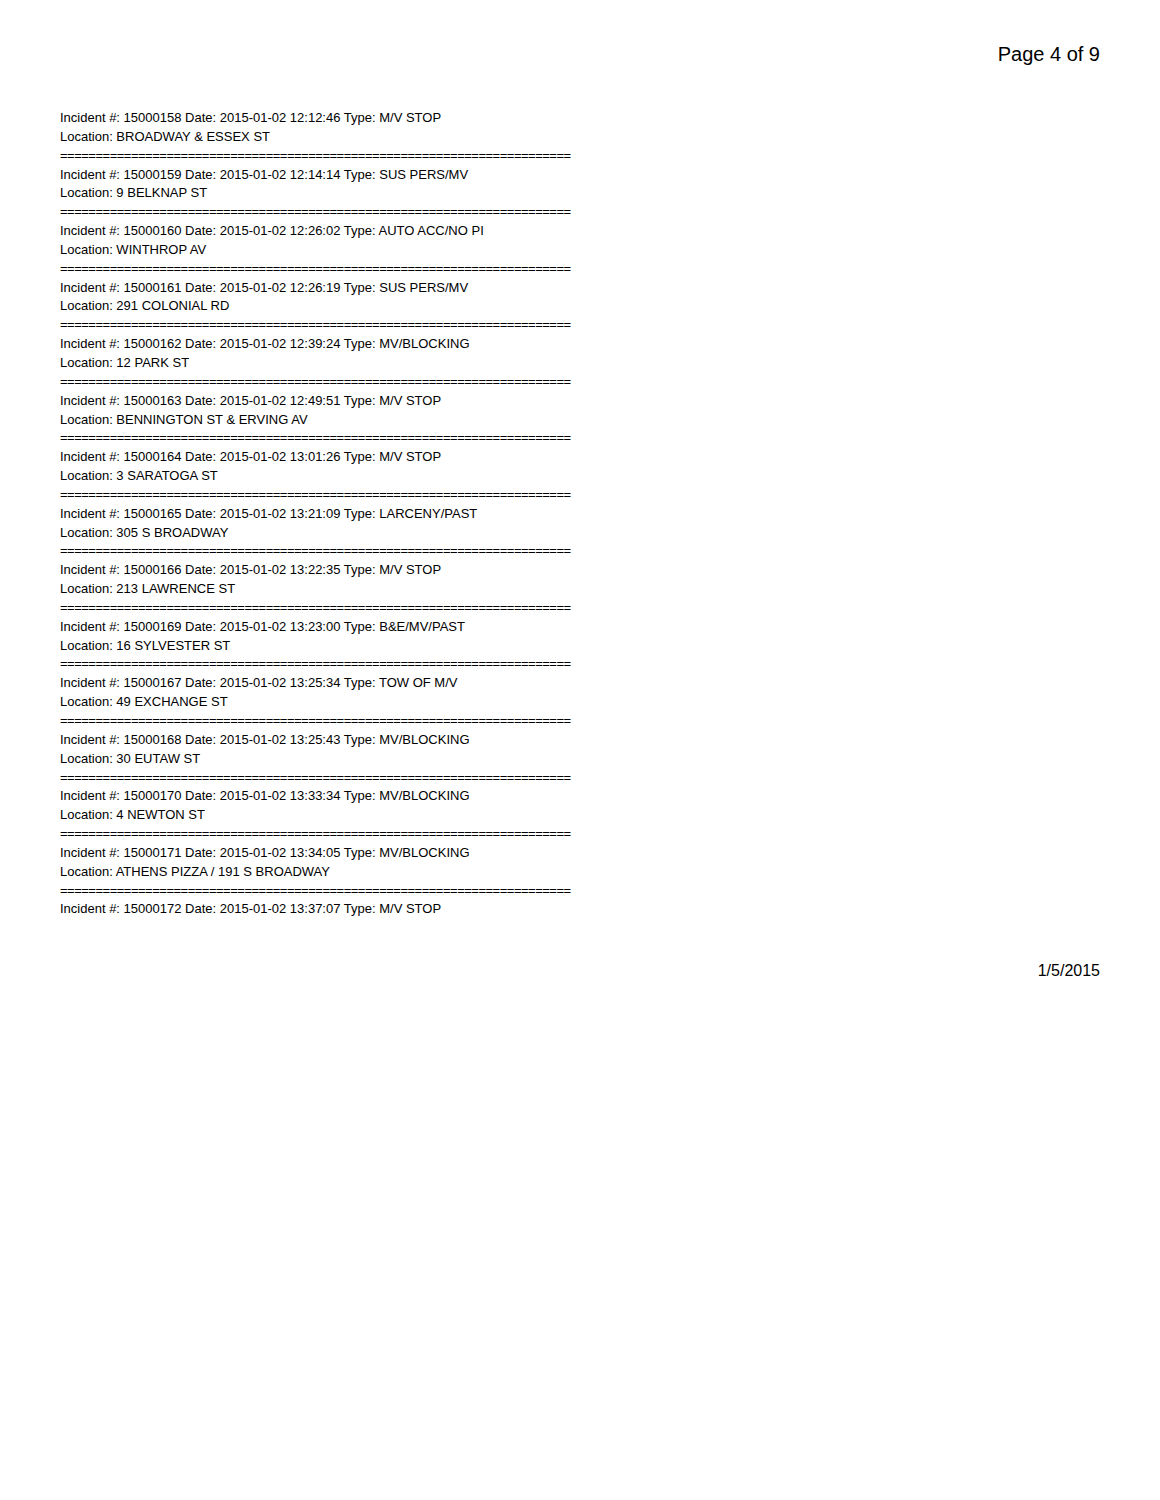Page 4 of 9
Incident #: 15000158 Date: 2015-01-02 12:12:46 Type: M/V STOP
Location: BROADWAY & ESSEX ST
========================================================================
Incident #: 15000159 Date: 2015-01-02 12:14:14 Type: SUS PERS/MV
Location: 9 BELKNAP ST
========================================================================
Incident #: 15000160 Date: 2015-01-02 12:26:02 Type: AUTO ACC/NO PI
Location: WINTHROP AV
========================================================================
Incident #: 15000161 Date: 2015-01-02 12:26:19 Type: SUS PERS/MV
Location: 291 COLONIAL RD
========================================================================
Incident #: 15000162 Date: 2015-01-02 12:39:24 Type: MV/BLOCKING
Location: 12 PARK ST
========================================================================
Incident #: 15000163 Date: 2015-01-02 12:49:51 Type: M/V STOP
Location: BENNINGTON ST & ERVING AV
========================================================================
Incident #: 15000164 Date: 2015-01-02 13:01:26 Type: M/V STOP
Location: 3 SARATOGA ST
========================================================================
Incident #: 15000165 Date: 2015-01-02 13:21:09 Type: LARCENY/PAST
Location: 305 S BROADWAY
========================================================================
Incident #: 15000166 Date: 2015-01-02 13:22:35 Type: M/V STOP
Location: 213 LAWRENCE ST
========================================================================
Incident #: 15000169 Date: 2015-01-02 13:23:00 Type: B&E/MV/PAST
Location: 16 SYLVESTER ST
========================================================================
Incident #: 15000167 Date: 2015-01-02 13:25:34 Type: TOW OF M/V
Location: 49 EXCHANGE ST
========================================================================
Incident #: 15000168 Date: 2015-01-02 13:25:43 Type: MV/BLOCKING
Location: 30 EUTAW ST
========================================================================
Incident #: 15000170 Date: 2015-01-02 13:33:34 Type: MV/BLOCKING
Location: 4 NEWTON ST
========================================================================
Incident #: 15000171 Date: 2015-01-02 13:34:05 Type: MV/BLOCKING
Location: ATHENS PIZZA / 191 S BROADWAY
========================================================================
Incident #: 15000172 Date: 2015-01-02 13:37:07 Type: M/V STOP
1/5/2015